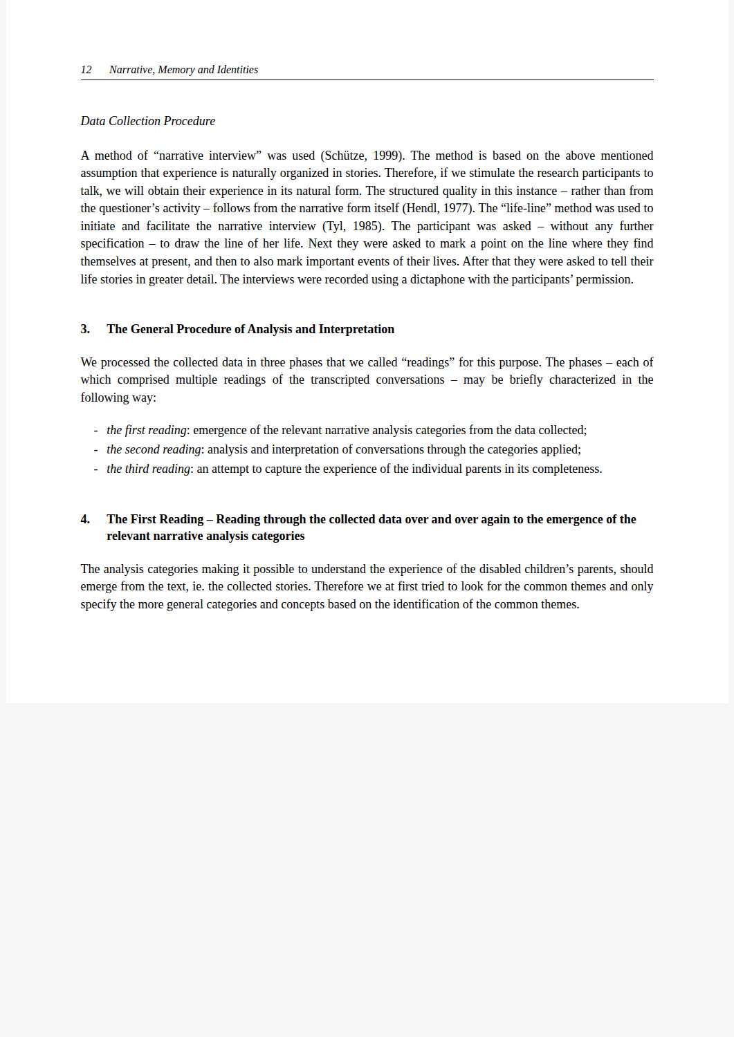12 Narrative, Memory and Identities
Data Collection Procedure
A method of “narrative interview” was used (Schütze, 1999). The method is based on the above mentioned assumption that experience is naturally organized in stories. Therefore, if we stimulate the research participants to talk, we will obtain their experience in its natural form. The structured quality in this instance – rather than from the questioner’s activity – follows from the narrative form itself (Hendl, 1977). The “life-line” method was used to initiate and facilitate the narrative interview (Tyl, 1985). The participant was asked – without any further specification – to draw the line of her life. Next they were asked to mark a point on the line where they find themselves at present, and then to also mark important events of their lives. After that they were asked to tell their life stories in greater detail. The interviews were recorded using a dictaphone with the participants’ permission.
3. The General Procedure of Analysis and Interpretation
We processed the collected data in three phases that we called “readings” for this purpose. The phases – each of which comprised multiple readings of the transcripted conversations – may be briefly characterized in the following way:
the first reading: emergence of the relevant narrative analysis categories from the data collected;
the second reading: analysis and interpretation of conversations through the categories applied;
the third reading: an attempt to capture the experience of the individual parents in its completeness.
4. The First Reading – Reading through the collected data over and over again to the emergence of the relevant narrative analysis categories
The analysis categories making it possible to understand the experience of the disabled children’s parents, should emerge from the text, ie. the collected stories. Therefore we at first tried to look for the common themes and only specify the more general categories and concepts based on the identification of the common themes.